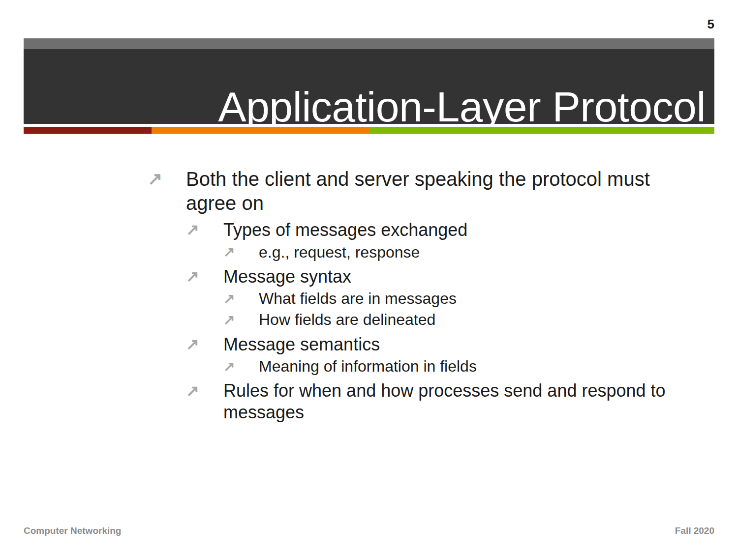5
Application-Layer Protocol
Both the client and server speaking the protocol must agree on
Types of messages exchanged
e.g., request, response
Message syntax
What fields are in messages
How fields are delineated
Message semantics
Meaning of information in fields
Rules for when and how processes send and respond to messages
Computer Networking
Fall 2020